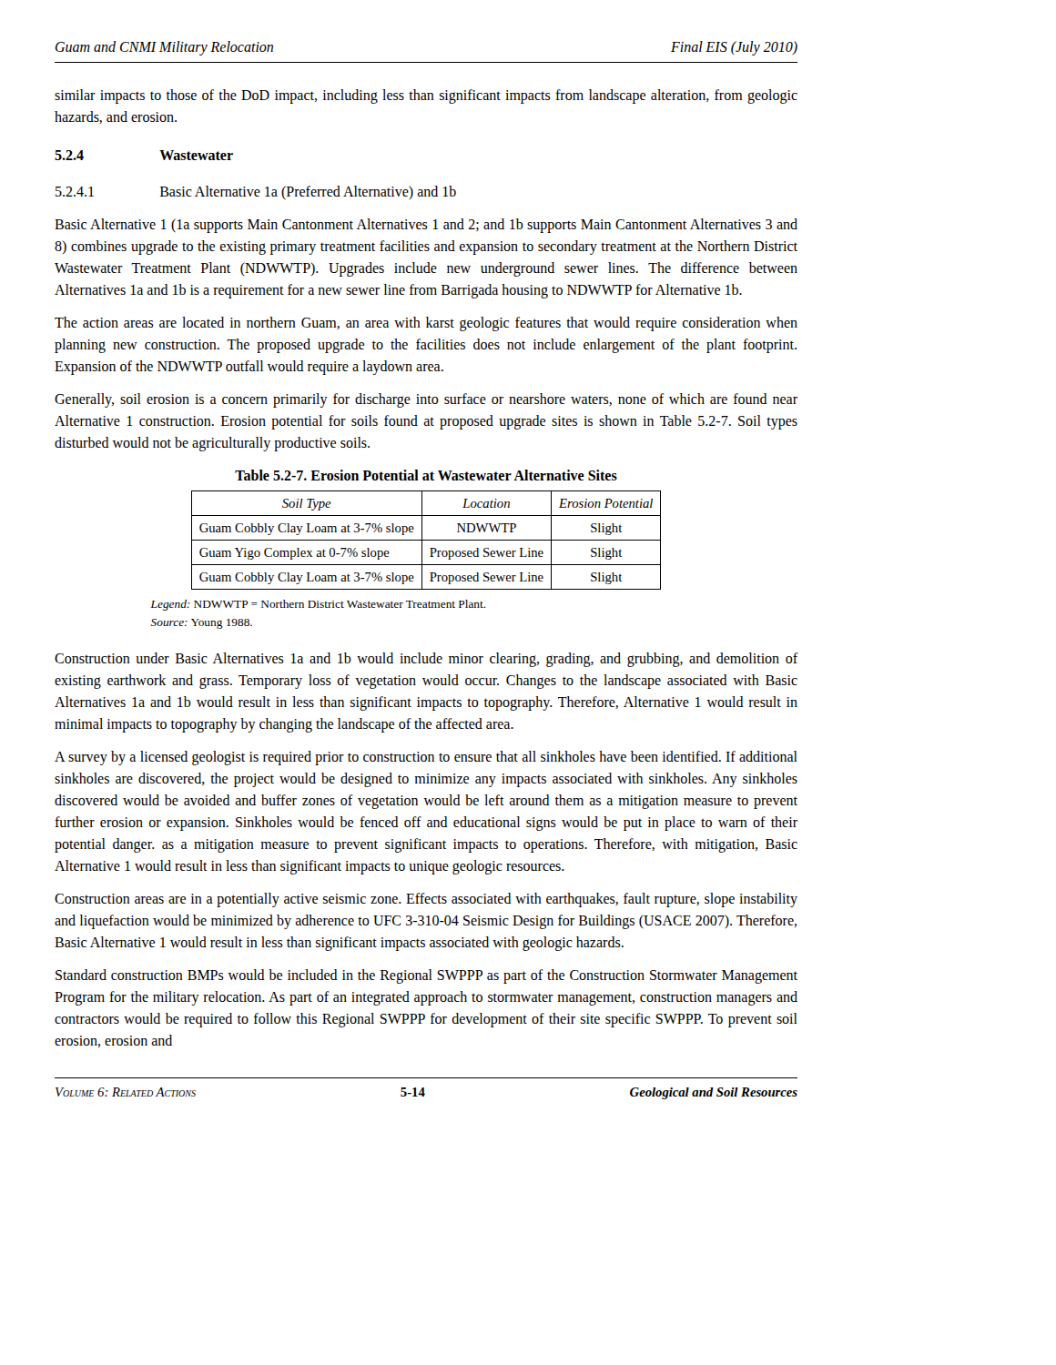Guam and CNMI Military Relocation
Final EIS (July 2010)
similar impacts to those of the DoD impact, including less than significant impacts from landscape alteration, from geologic hazards, and erosion.
5.2.4 Wastewater
5.2.4.1 Basic Alternative 1a (Preferred Alternative) and 1b
Basic Alternative 1 (1a supports Main Cantonment Alternatives 1 and 2; and 1b supports Main Cantonment Alternatives 3 and 8) combines upgrade to the existing primary treatment facilities and expansion to secondary treatment at the Northern District Wastewater Treatment Plant (NDWWTP). Upgrades include new underground sewer lines. The difference between Alternatives 1a and 1b is a requirement for a new sewer line from Barrigada housing to NDWWTP for Alternative 1b.
The action areas are located in northern Guam, an area with karst geologic features that would require consideration when planning new construction. The proposed upgrade to the facilities does not include enlargement of the plant footprint. Expansion of the NDWWTP outfall would require a laydown area.
Generally, soil erosion is a concern primarily for discharge into surface or nearshore waters, none of which are found near Alternative 1 construction. Erosion potential for soils found at proposed upgrade sites is shown in Table 5.2-7. Soil types disturbed would not be agriculturally productive soils.
Table 5.2-7. Erosion Potential at Wastewater Alternative Sites
| Soil Type | Location | Erosion Potential |
| --- | --- | --- |
| Guam Cobbly Clay Loam at 3-7% slope | NDWWTP | Slight |
| Guam Yigo Complex at 0-7% slope | Proposed Sewer Line | Slight |
| Guam Cobbly Clay Loam at 3-7% slope | Proposed Sewer Line | Slight |
Legend: NDWWTP = Northern District Wastewater Treatment Plant.
Source: Young 1988.
Construction under Basic Alternatives 1a and 1b would include minor clearing, grading, and grubbing, and demolition of existing earthwork and grass. Temporary loss of vegetation would occur. Changes to the landscape associated with Basic Alternatives 1a and 1b would result in less than significant impacts to topography. Therefore, Alternative 1 would result in minimal impacts to topography by changing the landscape of the affected area.
A survey by a licensed geologist is required prior to construction to ensure that all sinkholes have been identified. If additional sinkholes are discovered, the project would be designed to minimize any impacts associated with sinkholes. Any sinkholes discovered would be avoided and buffer zones of vegetation would be left around them as a mitigation measure to prevent further erosion or expansion. Sinkholes would be fenced off and educational signs would be put in place to warn of their potential danger. as a mitigation measure to prevent significant impacts to operations. Therefore, with mitigation, Basic Alternative 1 would result in less than significant impacts to unique geologic resources.
Construction areas are in a potentially active seismic zone. Effects associated with earthquakes, fault rupture, slope instability and liquefaction would be minimized by adherence to UFC 3-310-04 Seismic Design for Buildings (USACE 2007). Therefore, Basic Alternative 1 would result in less than significant impacts associated with geologic hazards.
Standard construction BMPs would be included in the Regional SWPPP as part of the Construction Stormwater Management Program for the military relocation. As part of an integrated approach to stormwater management, construction managers and contractors would be required to follow this Regional SWPPP for development of their site specific SWPPP. To prevent soil erosion, erosion and
Volume 6: Related Actions
5-14
Geological and Soil Resources